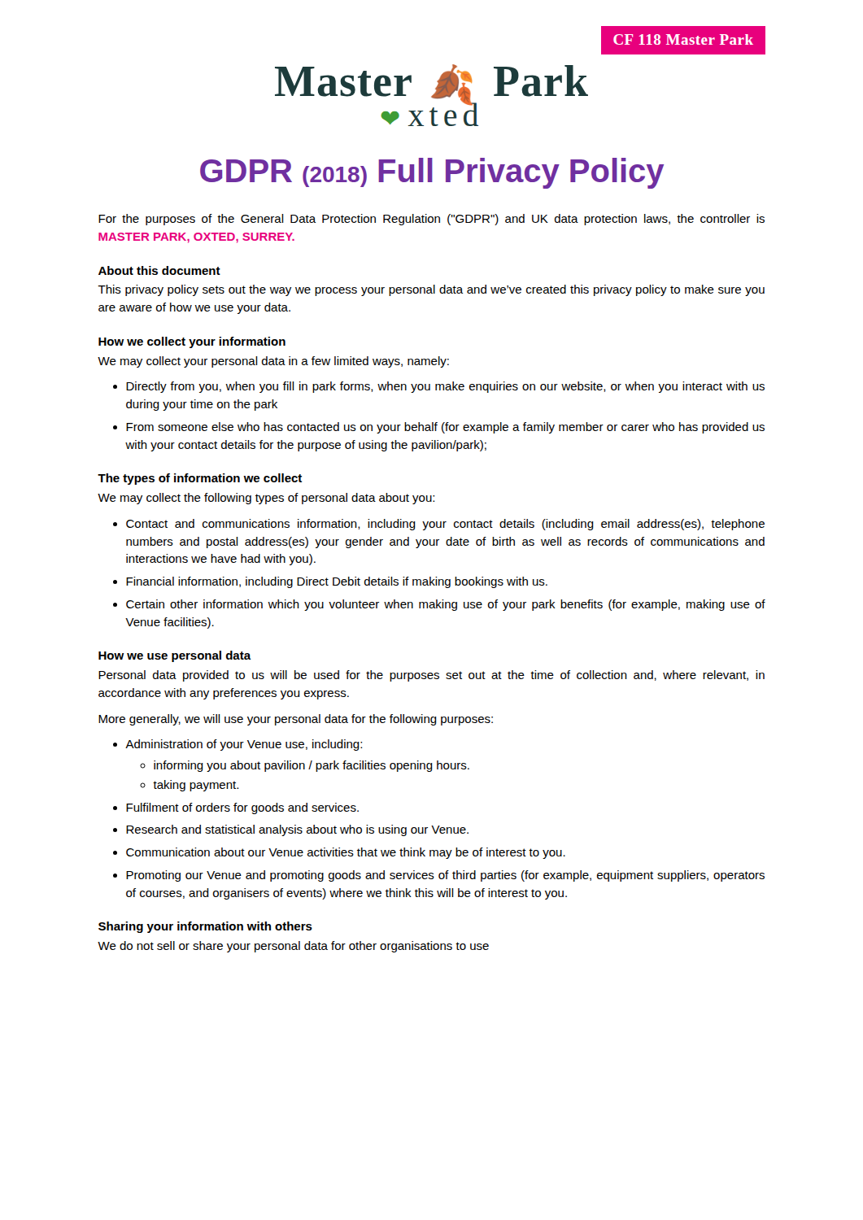CF 118 Master Park
Master 🍂 Park
❤xted
GDPR (2018) Full Privacy Policy
For the purposes of the General Data Protection Regulation ("GDPR") and UK data protection laws, the controller is MASTER PARK, OXTED, SURREY.
About this document
This privacy policy sets out the way we process your personal data and we’ve created this privacy policy to make sure you are aware of how we use your data.
How we collect your information
We may collect your personal data in a few limited ways, namely:
Directly from you, when you fill in park forms, when you make enquiries on our website, or when you interact with us during your time on the park
From someone else who has contacted us on your behalf (for example a family member or carer who has provided us with your contact details for the purpose of using the pavilion/park);
The types of information we collect
We may collect the following types of personal data about you:
Contact and communications information, including your contact details (including email address(es), telephone numbers and postal address(es) your gender and your date of birth as well as records of communications and interactions we have had with you).
Financial information, including Direct Debit details if making bookings with us.
Certain other information which you volunteer when making use of your park benefits (for example, making use of Venue facilities).
How we use personal data
Personal data provided to us will be used for the purposes set out at the time of collection and, where relevant, in accordance with any preferences you express.
More generally, we will use your personal data for the following purposes:
Administration of your Venue use, including:
informing you about pavilion / park facilities opening hours.
taking payment.
Fulfilment of orders for goods and services.
Research and statistical analysis about who is using our Venue.
Communication about our Venue activities that we think may be of interest to you.
Promoting our Venue and promoting goods and services of third parties (for example, equipment suppliers, operators of courses, and organisers of events) where we think this will be of interest to you.
Sharing your information with others
We do not sell or share your personal data for other organisations to use